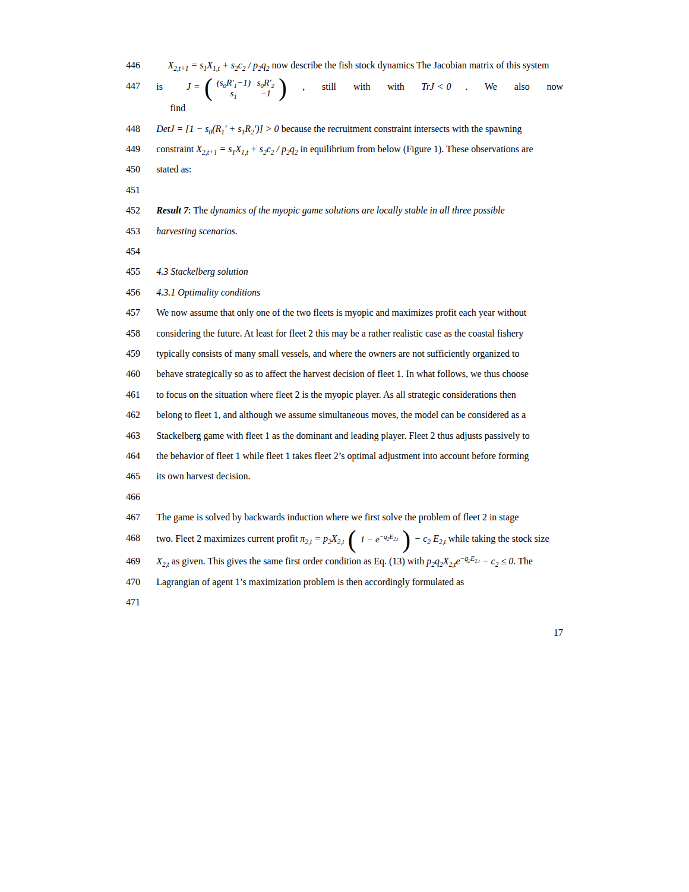446
X2,t+1 = s1X1,t + s2c2 / p2q2 now describe the fish stock dynamics The Jacobian matrix of this system
447
is J = (
| (s 0 R' 1 −1) | s 0 R' 2 |
| s 1 | −1 |
) , still with with TrJ < 0 . We also now find
448
DetJ = [1 − s0(R1' + s1R2')] > 0 because the recruitment constraint intersects with the spawning
449
constraint X2,t+1 = s1X1,t + s2c2 / p2q2 in equilibrium from below (Figure 1). These observations are
450
stated as:
451
452
Result 7: The dynamics of the myopic game solutions are locally stable in all three possible
453
harvesting scenarios.
454
455
4.3 Stackelberg solution
456
4.3.1 Optimality conditions
457
We now assume that only one of the two fleets is myopic and maximizes profit each year without
458
considering the future. At least for fleet 2 this may be a rather realistic case as the coastal fishery
459
typically consists of many small vessels, and where the owners are not sufficiently organized to
460
behave strategically so as to affect the harvest decision of fleet 1. In what follows, we thus choose
461
to focus on the situation where fleet 2 is the myopic player. As all strategic considerations then
462
belong to fleet 1, and although we assume simultaneous moves, the model can be considered as a
463
Stackelberg game with fleet 1 as the dominant and leading player. Fleet 2 thus adjusts passively to
464
the behavior of fleet 1 while fleet 1 takes fleet 2’s optimal adjustment into account before forming
465
its own harvest decision.
466
467
The game is solved by backwards induction where we first solve the problem of fleet 2 in stage
468
two. Fleet 2 maximizes current profit π2,t = p2X2,t (
| 1 − e −q 2 E 2,t |
) − c2 E2,t while taking the stock size
469
X2,t as given. This gives the same first order condition as Eq. (13) with p2q2X2,te−q2E2,t − c2 ≤ 0. The
470
Lagrangian of agent 1’s maximization problem is then accordingly formulated as
471
17